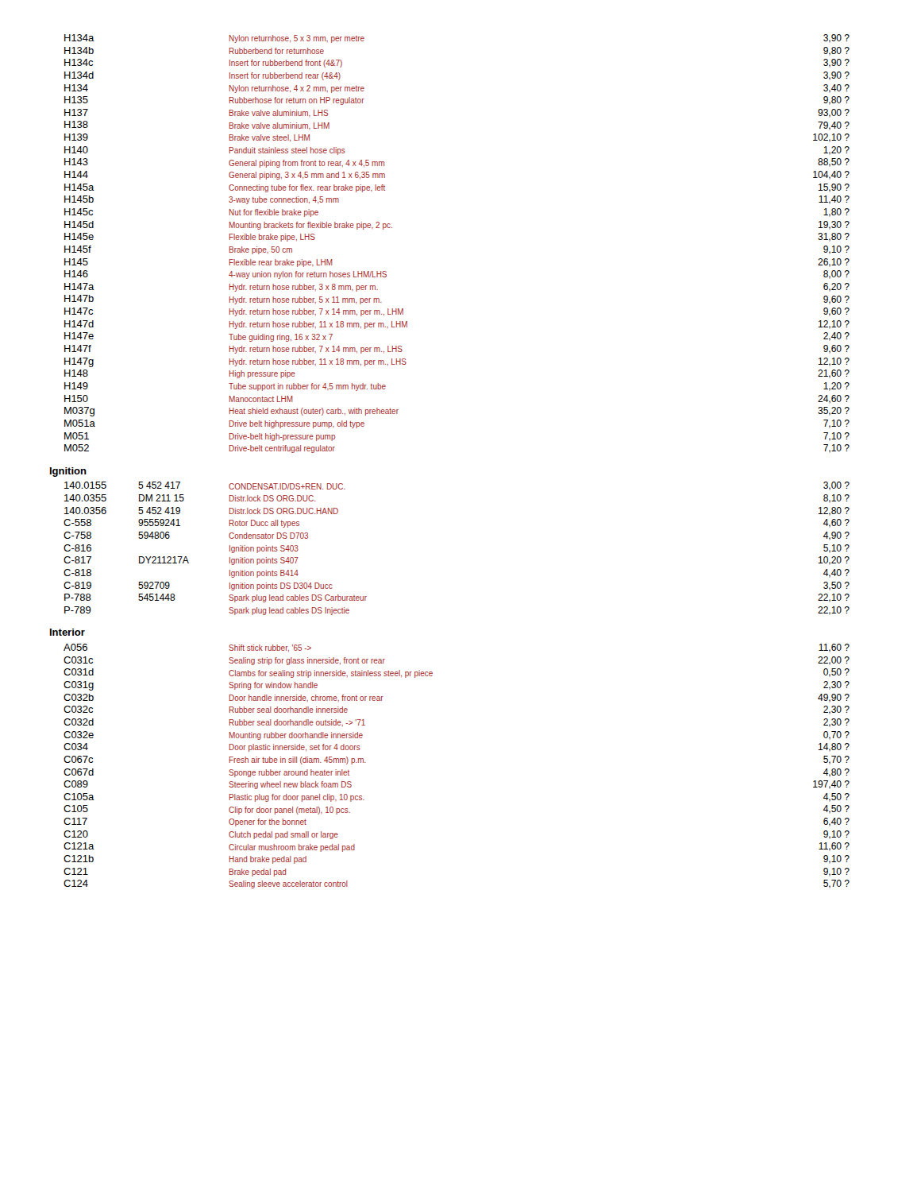| H134a | | Nylon returnhose, 5 x 3 mm, per metre | 3,90 ? |
| H134b | | Rubberbend for returnhose | 9,80 ? |
| H134c | | Insert for rubberbend front (4&7) | 3,90 ? |
| H134d | | Insert for rubberbend rear (4&4) | 3,90 ? |
| H134 | | Nylon returnhose, 4 x 2 mm, per metre | 3,40 ? |
| H135 | | Rubberhose for return on HP regulator | 9,80 ? |
| H137 | | Brake valve aluminium, LHS | 93,00 ? |
| H138 | | Brake valve aluminium, LHM | 79,40 ? |
| H139 | | Brake valve steel, LHM | 102,10 ? |
| H140 | | Panduit stainless steel hose clips | 1,20 ? |
| H143 | | General piping from front to rear, 4 x 4,5 mm | 88,50 ? |
| H144 | | General piping, 3 x 4,5 mm and 1 x 6,35 mm | 104,40 ? |
| H145a | | Connecting tube for flex. rear brake pipe, left | 15,90 ? |
| H145b | | 3-way tube connection, 4,5 mm | 11,40 ? |
| H145c | | Nut for flexible brake pipe | 1,80 ? |
| H145d | | Mounting brackets for flexible brake pipe, 2 pc. | 19,30 ? |
| H145e | | Flexible brake pipe, LHS | 31,80 ? |
| H145f | | Brake pipe, 50 cm | 9,10 ? |
| H145 | | Flexible rear brake pipe, LHM | 26,10 ? |
| H146 | | 4-way union nylon for return hoses LHM/LHS | 8,00 ? |
| H147a | | Hydr. return hose rubber, 3 x 8 mm, per m. | 6,20 ? |
| H147b | | Hydr. return hose rubber, 5 x 11 mm, per m. | 9,60 ? |
| H147c | | Hydr. return hose rubber, 7 x 14 mm, per m., LHM | 9,60 ? |
| H147d | | Hydr. return hose rubber, 11 x 18 mm, per m., LHM | 12,10 ? |
| H147e | | Tube guiding ring, 16 x 32 x 7 | 2,40 ? |
| H147f | | Hydr. return hose rubber, 7 x 14 mm, per m., LHS | 9,60 ? |
| H147g | | Hydr. return hose rubber, 11 x 18 mm, per m., LHS | 12,10 ? |
| H148 | | High pressure pipe | 21,60 ? |
| H149 | | Tube support in rubber for 4,5 mm hydr. tube | 1,20 ? |
| H150 | | Manocontact LHM | 24,60 ? |
| M037g | | Heat shield exhaust (outer) carb., with preheater | 35,20 ? |
| M051a | | Drive belt highpressure pump, old type | 7,10 ? |
| M051 | | Drive-belt high-pressure pump | 7,10 ? |
| M052 | | Drive-belt centrifugal regulator | 7,10 ? |
| Ignition |
| 140.0155 | 5 452 417 | CONDENSAT.ID/DS+REN. DUC. | 3,00 ? |
| 140.0355 | DM 211 15 | Distr.lock DS ORG.DUC. | 8,10 ? |
| 140.0356 | 5 452 419 | Distr.lock DS ORG.DUC.HAND | 12,80 ? |
| C-558 | 95559241 | Rotor Ducc all types | 4,60 ? |
| C-758 | 594806 | Condensator DS D703 | 4,90 ? |
| C-816 | | Ignition points S403 | 5,10 ? |
| C-817 | DY211217A | Ignition points S407 | 10,20 ? |
| C-818 | | Ignition points B414 | 4,40 ? |
| C-819 | 592709 | Ignition points DS D304 Ducc | 3,50 ? |
| P-788 | 5451448 | Spark plug lead cables DS Carburateur | 22,10 ? |
| P-789 | | Spark plug lead cables DS Injectie | 22,10 ? |
| Interior |
| A056 | | Shift stick rubber, '65 -> | 11,60 ? |
| C031c | | Sealing strip for glass innerside, front or rear | 22,00 ? |
| C031d | | Clambs for sealing strip innerside, stainless steel, pr piece | 0,50 ? |
| C031g | | Spring for window handle | 2,30 ? |
| C032b | | Door handle innerside, chrome, front or rear | 49,90 ? |
| C032c | | Rubber seal doorhandle innerside | 2,30 ? |
| C032d | | Rubber seal doorhandle outside, -> '71 | 2,30 ? |
| C032e | | Mounting rubber doorhandle innerside | 0,70 ? |
| C034 | | Door plastic innerside, set for 4 doors | 14,80 ? |
| C067c | | Fresh air tube in sill (diam. 45mm) p.m. | 5,70 ? |
| C067d | | Sponge rubber around heater inlet | 4,80 ? |
| C089 | | Steering wheel new black foam DS | 197,40 ? |
| C105a | | Plastic plug for door panel clip, 10 pcs. | 4,50 ? |
| C105 | | Clip for door panel (metal), 10 pcs. | 4,50 ? |
| C117 | | Opener for the bonnet | 6,40 ? |
| C120 | | Clutch pedal pad small or large | 9,10 ? |
| C121a | | Circular mushroom brake pedal pad | 11,60 ? |
| C121b | | Hand brake pedal pad | 9,10 ? |
| C121 | | Brake pedal pad | 9,10 ? |
| C124 | | Sealing sleeve accelerator control | 5,70 ? |